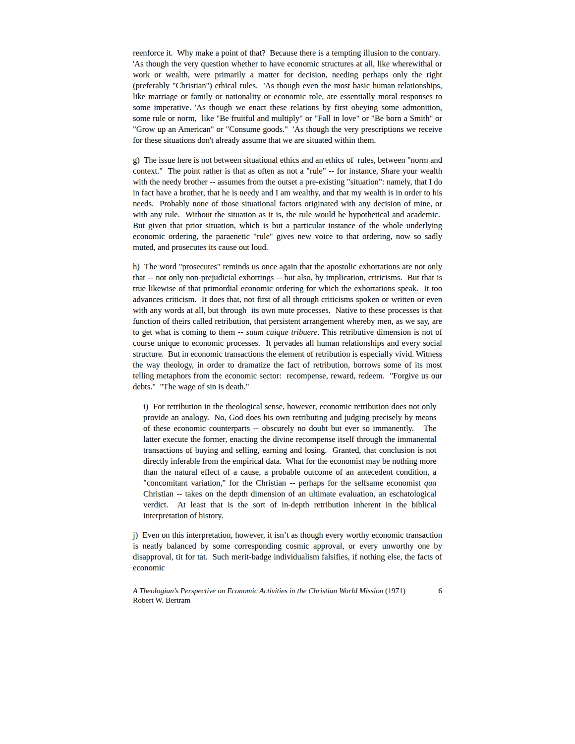reenforce it. Why make a point of that? Because there is a tempting illusion to the contrary. 'As though the very question whether to have economic structures at all, like wherewithal or work or wealth, were primarily a matter for decision, needing perhaps only the right (preferably "Christian") ethical rules. 'As though even the most basic human relationships, like marriage or family or nationality or economic role, are essentially moral responses to some imperative. 'As though we enact these relations by first obeying some admonition, some rule or norm, like "Be fruitful and multiply" or "Fall in love" or "Be born a Smith" or "Grow up an American" or "Consume goods." 'As though the very prescriptions we receive for these situations don't already assume that we are situated within them.
g) The issue here is not between situational ethics and an ethics of rules, between "norm and context." The point rather is that as often as not a "rule" -- for instance, Share your wealth with the needy brother -- assumes from the outset a pre-existing "situation": namely, that I do in fact have a brother, that he is needy and I am wealthy, and that my wealth is in order to his needs. Probably none of those situational factors originated with any decision of mine, or with any rule. Without the situation as it is, the rule would be hypothetical and academic. But given that prior situation, which is but a particular instance of the whole underlying economic ordering, the paraenetic "rule" gives new voice to that ordering, now so sadly muted, and prosecutes its cause out loud.
h) The word "prosecutes" reminds us once again that the apostolic exhortations are not only that -- not only non-prejudicial exhortings -- but also, by implication, criticisms. But that is true likewise of that primordial economic ordering for which the exhortations speak. It too advances criticism. It does that, not first of all through criticisms spoken or written or even with any words at all, but through its own mute processes. Native to these processes is that function of theirs called retribution, that persistent arrangement whereby men, as we say, are to get what is coming to them -- suum cuique tribuere. This retributive dimension is not of course unique to economic processes. It pervades all human relationships and every social structure. But in economic transactions the element of retribution is especially vivid. Witness the way theology, in order to dramatize the fact of retribution, borrows some of its most telling metaphors from the economic sector: recompense, reward, redeem. "Forgive us our debts." "The wage of sin is death."
i) For retribution in the theological sense, however, economic retribution does not only provide an analogy. No, God does his own retributing and judging precisely by means of these economic counterparts -- obscurely no doubt but ever so immanently. The latter execute the former, enacting the divine recompense itself through the immanental transactions of buying and selling, earning and losing. Granted, that conclusion is not directly inferable from the empirical data. What for the economist may be nothing more than the natural effect of a cause, a probable outcome of an antecedent condition, a "concomitant variation," for the Christian -- perhaps for the selfsame economist qua Christian -- takes on the depth dimension of an ultimate evaluation, an eschatological verdict. At least that is the sort of in-depth retribution inherent in the biblical interpretation of history.
j) Even on this interpretation, however, it isn’t as though every worthy economic transaction is neatly balanced by some corresponding cosmic approval, or every unworthy one by disapproval, tit for tat. Such merit-badge individualism falsifies, if nothing else, the facts of economic
A Theologian’s Perspective on Economic Activities in the Christian World Mission (1971)
Robert W. Bertram
6